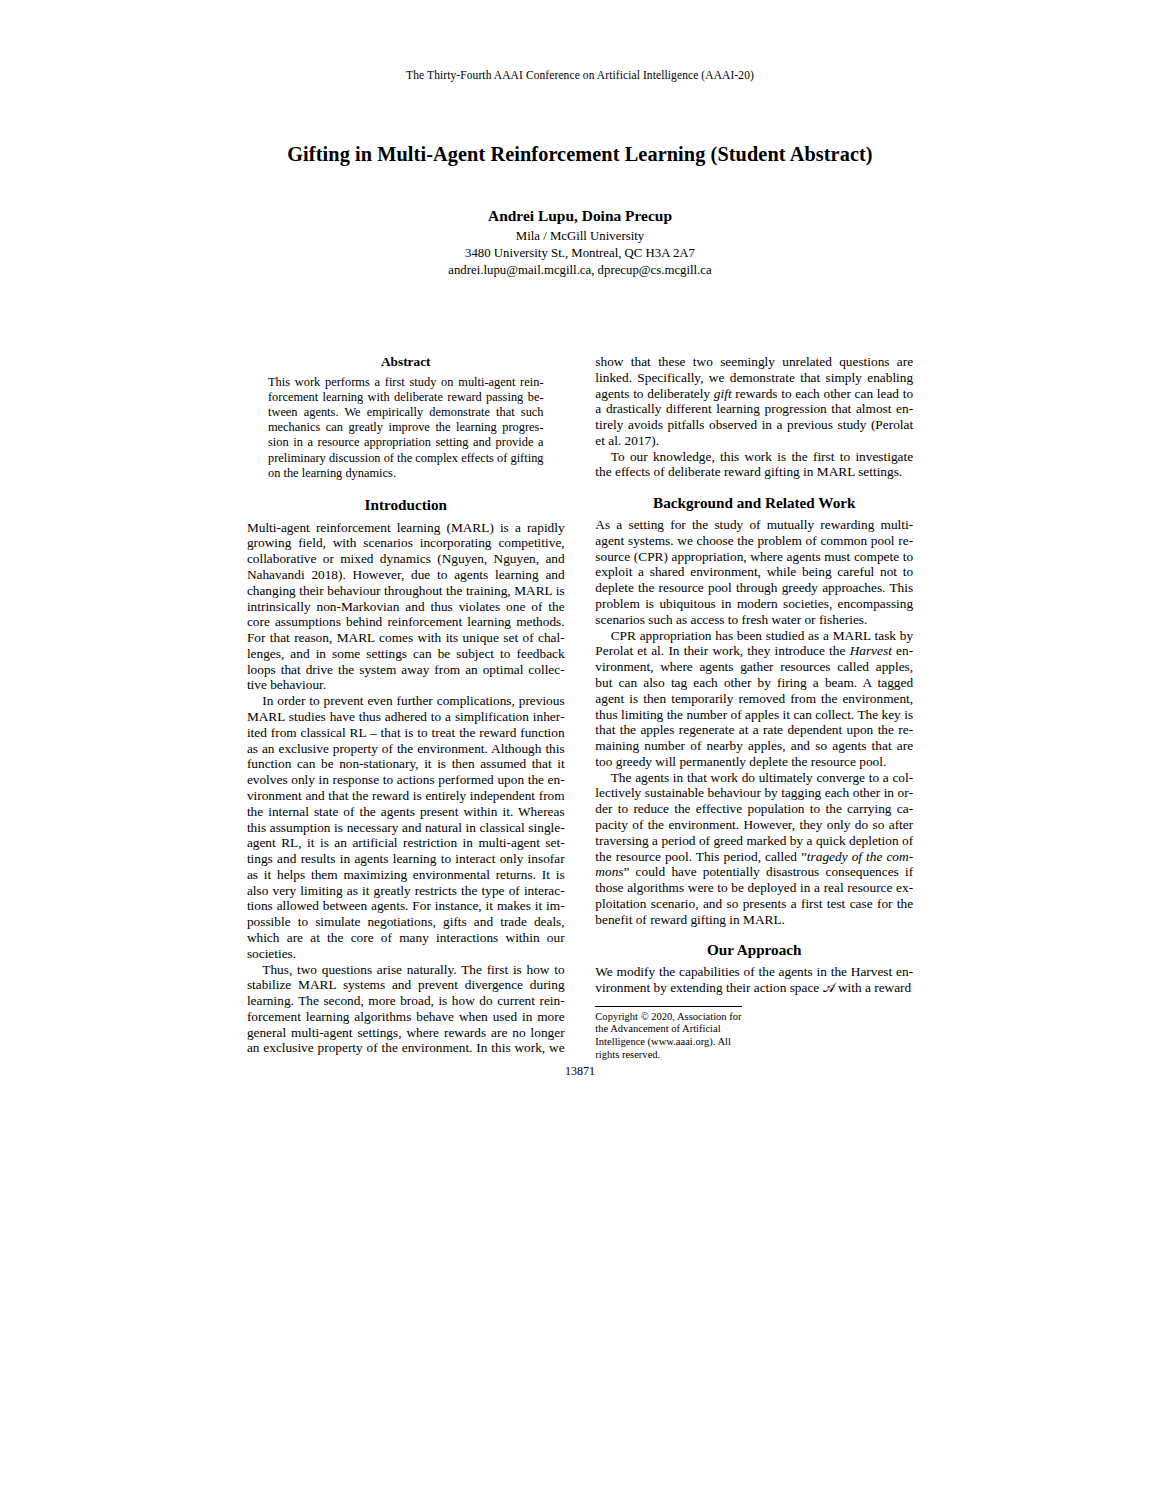The Thirty-Fourth AAAI Conference on Artificial Intelligence (AAAI-20)
Gifting in Multi-Agent Reinforcement Learning (Student Abstract)
Andrei Lupu, Doina Precup
Mila / McGill University
3480 University St., Montreal, QC H3A 2A7
andrei.lupu@mail.mcgill.ca, dprecup@cs.mcgill.ca
Abstract
This work performs a first study on multi-agent reinforcement learning with deliberate reward passing between agents. We empirically demonstrate that such mechanics can greatly improve the learning progression in a resource appropriation setting and provide a preliminary discussion of the complex effects of gifting on the learning dynamics.
Introduction
Multi-agent reinforcement learning (MARL) is a rapidly growing field, with scenarios incorporating competitive, collaborative or mixed dynamics (Nguyen, Nguyen, and Nahavandi 2018). However, due to agents learning and changing their behaviour throughout the training, MARL is intrinsically non-Markovian and thus violates one of the core assumptions behind reinforcement learning methods. For that reason, MARL comes with its unique set of challenges, and in some settings can be subject to feedback loops that drive the system away from an optimal collective behaviour.
In order to prevent even further complications, previous MARL studies have thus adhered to a simplification inherited from classical RL – that is to treat the reward function as an exclusive property of the environment. Although this function can be non-stationary, it is then assumed that it evolves only in response to actions performed upon the environment and that the reward is entirely independent from the internal state of the agents present within it. Whereas this assumption is necessary and natural in classical single-agent RL, it is an artificial restriction in multi-agent settings and results in agents learning to interact only insofar as it helps them maximizing environmental returns. It is also very limiting as it greatly restricts the type of interactions allowed between agents. For instance, it makes it impossible to simulate negotiations, gifts and trade deals, which are at the core of many interactions within our societies.
Thus, two questions arise naturally. The first is how to stabilize MARL systems and prevent divergence during learning. The second, more broad, is how do current reinforcement learning algorithms behave when used in more general multi-agent settings, where rewards are no longer an exclusive property of the environment. In this work, we show that these two seemingly unrelated questions are linked. Specifically, we demonstrate that simply enabling agents to deliberately gift rewards to each other can lead to a drastically different learning progression that almost entirely avoids pitfalls observed in a previous study (Perolat et al. 2017).
To our knowledge, this work is the first to investigate the effects of deliberate reward gifting in MARL settings.
Background and Related Work
As a setting for the study of mutually rewarding multi-agent systems. we choose the problem of common pool resource (CPR) appropriation, where agents must compete to exploit a shared environment, while being careful not to deplete the resource pool through greedy approaches. This problem is ubiquitous in modern societies, encompassing scenarios such as access to fresh water or fisheries.
CPR appropriation has been studied as a MARL task by Perolat et al. In their work, they introduce the Harvest environment, where agents gather resources called apples, but can also tag each other by firing a beam. A tagged agent is then temporarily removed from the environment, thus limiting the number of apples it can collect. The key is that the apples regenerate at a rate dependent upon the remaining number of nearby apples, and so agents that are too greedy will permanently deplete the resource pool.
The agents in that work do ultimately converge to a collectively sustainable behaviour by tagging each other in order to reduce the effective population to the carrying capacity of the environment. However, they only do so after traversing a period of greed marked by a quick depletion of the resource pool. This period, called ”tragedy of the commons” could have potentially disastrous consequences if those algorithms were to be deployed in a real resource exploitation scenario, and so presents a first test case for the benefit of reward gifting in MARL.
Our Approach
We modify the capabilities of the agents in the Harvest environment by extending their action space 𝒜 with a reward
Copyright © 2020, Association for the Advancement of Artificial Intelligence (www.aaai.org). All rights reserved.
13871